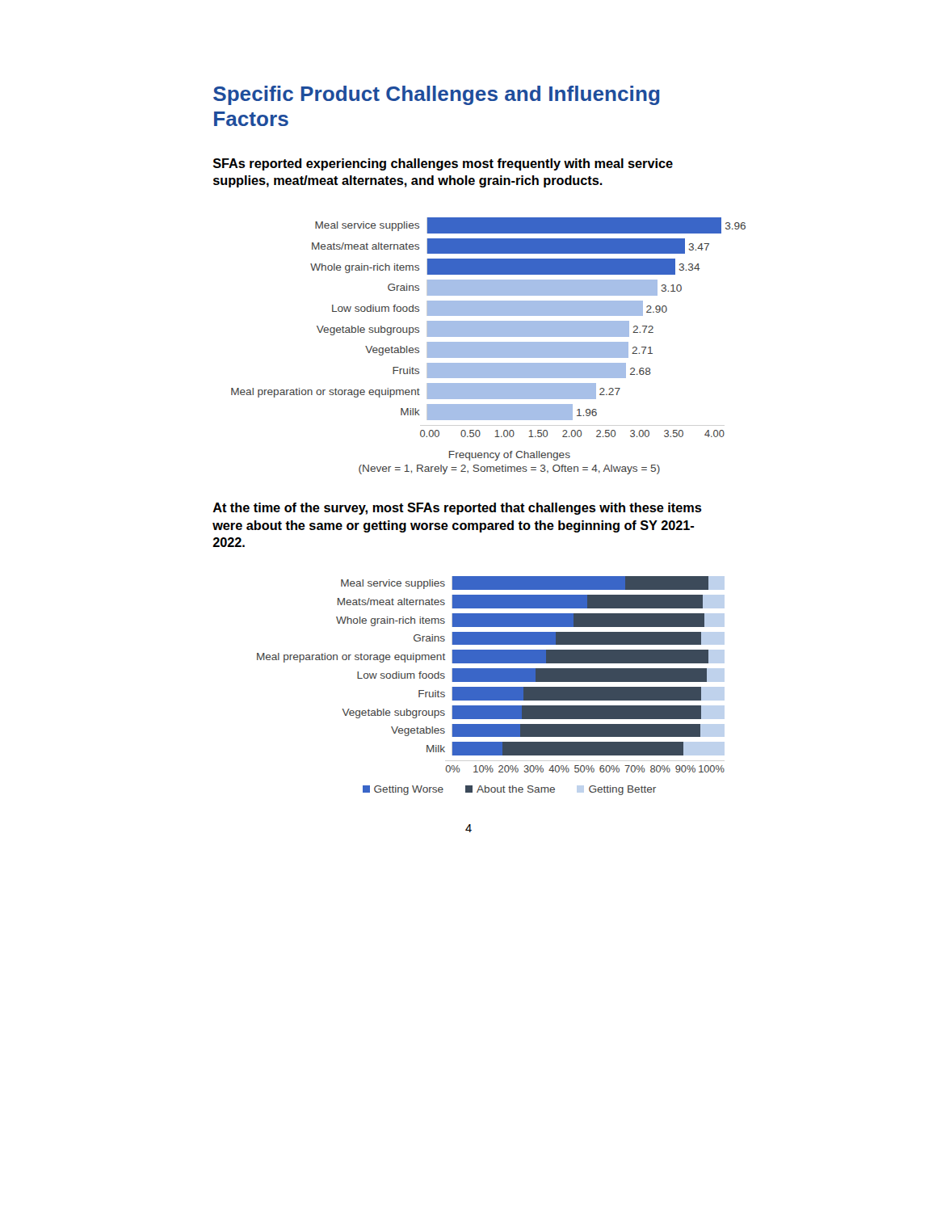Specific Product Challenges and Influencing Factors
SFAs reported experiencing challenges most frequently with meal service supplies, meat/meat alternates, and whole grain-rich products.
Meal service supplies
3.96
Meats/meat alternates
3.47
Whole grain-rich items
3.34
Grains
3.10
Low sodium foods
2.90
Vegetable subgroups
2.72
Vegetables
2.71
Fruits
2.68
Meal preparation or storage equipment
2.27
Milk
1.96
0.000.501.001.502.00 2.503.003.504.00
Frequency of Challenges
(Never = 1, Rarely = 2, Sometimes = 3, Often = 4, Always = 5)
At the time of the survey, most SFAs reported that challenges with these items were about the same or getting worse compared to the beginning of SY 2021-2022.
Meal service supplies
Meats/meat alternates
Whole grain-rich items
Grains
Meal preparation or storage equipment
Low sodium foods
Fruits
Vegetable subgroups
Vegetables
Milk
0% 10% 20% 30% 40% 50% 60% 70% 80% 90% 100%
Getting Worse
About the Same
Getting Better
4